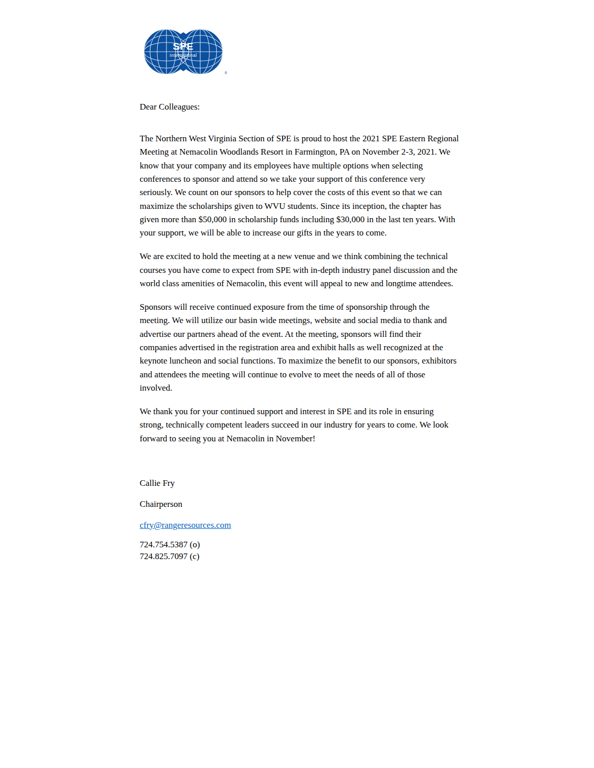SPE International SPE International ®
Dear Colleagues:
The Northern West Virginia Section of SPE is proud to host the 2021 SPE Eastern Regional Meeting at Nemacolin Woodlands Resort in Farmington, PA on November 2-3, 2021. We know that your company and its employees have multiple options when selecting conferences to sponsor and attend so we take your support of this conference very seriously. We count on our sponsors to help cover the costs of this event so that we can maximize the scholarships given to WVU students. Since its inception, the chapter has given more than $50,000 in scholarship funds including $30,000 in the last ten years. With your support, we will be able to increase our gifts in the years to come.
We are excited to hold the meeting at a new venue and we think combining the technical courses you have come to expect from SPE with in-depth industry panel discussion and the world class amenities of Nemacolin, this event will appeal to new and longtime attendees.
Sponsors will receive continued exposure from the time of sponsorship through the meeting. We will utilize our basin wide meetings, website and social media to thank and advertise our partners ahead of the event. At the meeting, sponsors will find their companies advertised in the registration area and exhibit halls as well recognized at the keynote luncheon and social functions. To maximize the benefit to our sponsors, exhibitors and attendees the meeting will continue to evolve to meet the needs of all of those involved.
We thank you for your continued support and interest in SPE and its role in ensuring strong, technically competent leaders succeed in our industry for years to come. We look forward to seeing you at Nemacolin in November!
Callie Fry
Chairperson
cfry@rangeresources.com
724.754.5387 (o)
724.825.7097 (c)